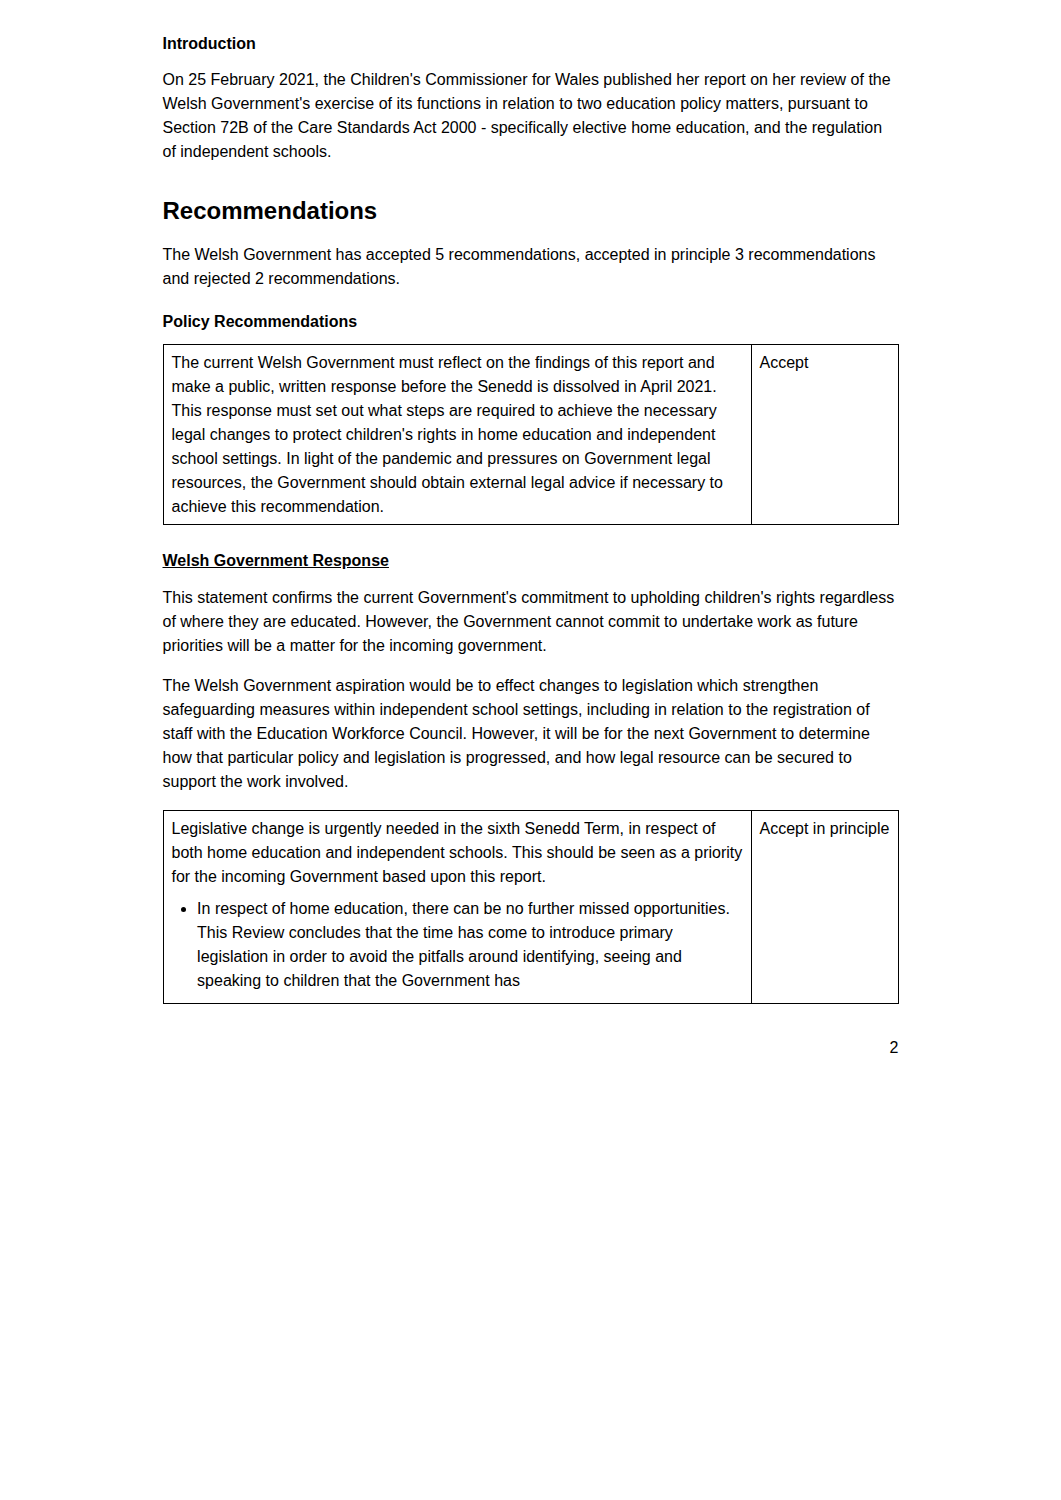Introduction
On 25 February 2021, the Children's Commissioner for Wales published her report on her review of the Welsh Government's exercise of its functions in relation to two education policy matters, pursuant to Section 72B of the Care Standards Act 2000 - specifically elective home education, and the regulation of independent schools.
Recommendations
The Welsh Government has accepted 5 recommendations, accepted in principle 3 recommendations and rejected 2 recommendations.
Policy Recommendations
| The current Welsh Government must reflect on the findings of this report and make a public, written response before the Senedd is dissolved in April 2021. This response must set out what steps are required to achieve the necessary legal changes to protect children's rights in home education and independent school settings. In light of the pandemic and pressures on Government legal resources, the Government should obtain external legal advice if necessary to achieve this recommendation. | Accept |
Welsh Government Response
This statement confirms the current Government's commitment to upholding children's rights regardless of where they are educated. However, the Government cannot commit to undertake work as future priorities will be a matter for the incoming government.
The Welsh Government aspiration would be to effect changes to legislation which strengthen safeguarding measures within independent school settings, including in relation to the registration of staff with the Education Workforce Council. However, it will be for the next Government to determine how that particular policy and legislation is progressed, and how legal resource can be secured to support the work involved.
| Legislative change is urgently needed in the sixth Senedd Term, in respect of both home education and independent schools. This should be seen as a priority for the incoming Government based upon this report. In respect of home education, there can be no further missed opportunities. This Review concludes that the time has come to introduce primary legislation in order to avoid the pitfalls around identifying, seeing and speaking to children that the Government has | Accept in principle |
2